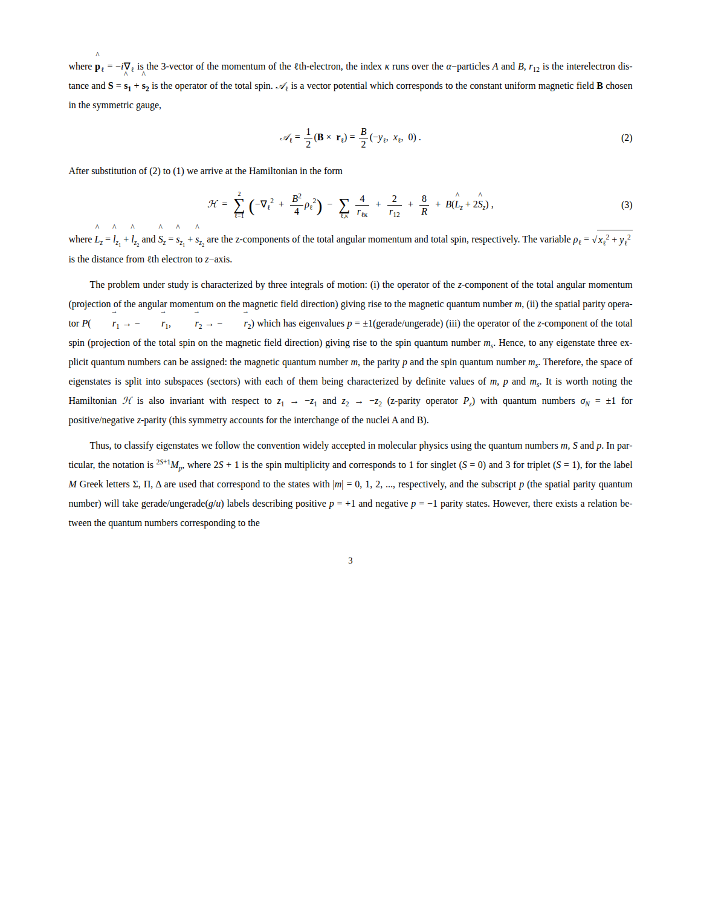where pℓ = −i∇ℓ is the 3-vector of the momentum of the ℓth-electron, the index κ runs over the α−particles A and B, r12 is the interelectron distance and S = s1 + s2 is the operator of the total spin. 𝒜ℓ is a vector potential which corresponds to the constant uniform magnetic field B chosen in the symmetric gauge,
𝒜ℓ = 12(B × rℓ) = B 2(−yℓ, xℓ, 0) .
(2)
After substitution of (2) to (1) we arrive at the Hamiltonian in the form
ℋ = 2∑ℓ=1 (−∇ℓ2 + B24 ρℓ2) − ∑ℓ,κ 4 rℓκ + 2 r12 + 8 R + B(Lz + 2Sz) ,
(3)
where Lz = lz1 + lz2 and Sz = sz1 + sz2 are the z-components of the total angular momentum and total spin, respectively. The variable ρℓ = √xℓ2 + yℓ2 is the distance from ℓth electron to z−axis.
The problem under study is characterized by three integrals of motion: (i) the operator of the z-component of the total angular momentum (projection of the angular momentum on the magnetic field direction) giving rise to the magnetic quantum number m, (ii) the spatial parity operator P(r1 → −r1, r2 → −r2) which has eigenvalues p = ±1(gerade/ungerade) (iii) the operator of the z-component of the total spin (projection of the total spin on the magnetic field direction) giving rise to the spin quantum number ms. Hence, to any eigenstate three explicit quantum numbers can be assigned: the magnetic quantum number m, the parity p and the spin quantum number ms. Therefore, the space of eigenstates is split into subspaces (sectors) with each of them being characterized by definite values of m, p and ms. It is worth noting the Hamiltonian ℋ is also invariant with respect to z1 → −z1 and z2 → −z2 (z-parity operator Pz) with quantum numbers σN = ±1 for positive/negative z-parity (this symmetry accounts for the interchange of the nuclei A and B).
Thus, to classify eigenstates we follow the convention widely accepted in molecular physics using the quantum numbers m, S and p. In particular, the notation is 2S+1Mp, where 2S + 1 is the spin multiplicity and corresponds to 1 for singlet (S = 0) and 3 for triplet (S = 1), for the label M Greek letters Σ, Π, Δ are used that correspond to the states with |m| = 0, 1, 2, ..., respectively, and the subscript p (the spatial parity quantum number) will take gerade/ungerade(g/u) labels describing positive p = +1 and negative p = −1 parity states. However, there exists a relation between the quantum numbers corresponding to the
3